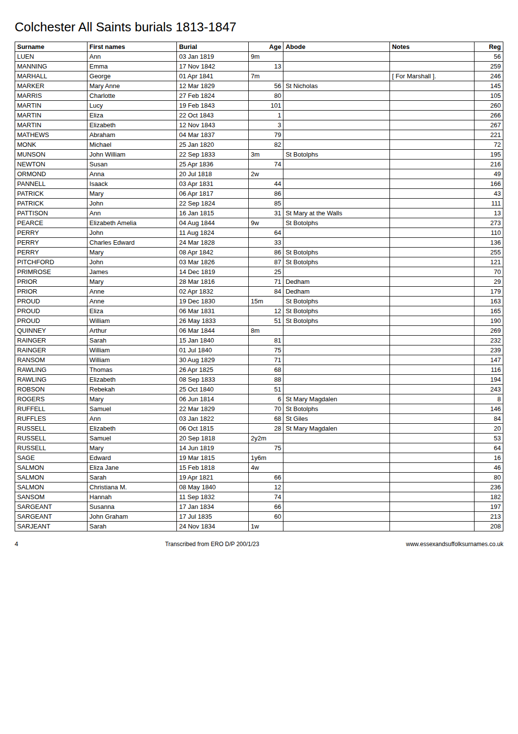Colchester All Saints burials 1813-1847
| Surname | First names | Burial | Age | Abode | Notes | Reg |
| --- | --- | --- | --- | --- | --- | --- |
| LUEN | Ann | 03 Jan 1819 | 9m | | | 56 |
| MANNING | Emma | 17 Nov 1842 | 13 | | | 259 |
| MARHALL | George | 01 Apr 1841 | 7m | | [ For Marshall ]. | 246 |
| MARKER | Mary Anne | 12 Mar 1829 | 56 | St Nicholas | | 145 |
| MARRIS | Charlotte | 27 Feb 1824 | 80 | | | 105 |
| MARTIN | Lucy | 19 Feb 1843 | 101 | | | 260 |
| MARTIN | Eliza | 22 Oct 1843 | 1 | | | 266 |
| MARTIN | Elizabeth | 12 Nov 1843 | 3 | | | 267 |
| MATHEWS | Abraham | 04 Mar 1837 | 79 | | | 221 |
| MONK | Michael | 25 Jan 1820 | 82 | | | 72 |
| MUNSON | John William | 22 Sep 1833 | 3m | St Botolphs | | 195 |
| NEWTON | Susan | 25 Apr 1836 | 74 | | | 216 |
| ORMOND | Anna | 20 Jul 1818 | 2w | | | 49 |
| PANNELL | Isaack | 03 Apr 1831 | 44 | | | 166 |
| PATRICK | Mary | 06 Apr 1817 | 86 | | | 43 |
| PATRICK | John | 22 Sep 1824 | 85 | | | 111 |
| PATTISON | Ann | 16 Jan 1815 | 31 | St Mary at the Walls | | 13 |
| PEARCE | Elizabeth Amelia | 04 Aug 1844 | 9w | St Botolphs | | 273 |
| PERRY | John | 11 Aug 1824 | 64 | | | 110 |
| PERRY | Charles Edward | 24 Mar 1828 | 33 | | | 136 |
| PERRY | Mary | 08 Apr 1842 | 86 | St Botolphs | | 255 |
| PITCHFORD | John | 03 Mar 1826 | 87 | St Botolphs | | 121 |
| PRIMROSE | James | 14 Dec 1819 | 25 | | | 70 |
| PRIOR | Mary | 28 Mar 1816 | 71 | Dedham | | 29 |
| PRIOR | Anne | 02 Apr 1832 | 84 | Dedham | | 179 |
| PROUD | Anne | 19 Dec 1830 | 15m | St Botolphs | | 163 |
| PROUD | Eliza | 06 Mar 1831 | 12 | St Botolphs | | 165 |
| PROUD | William | 26 May 1833 | 51 | St Botolphs | | 190 |
| QUINNEY | Arthur | 06 Mar 1844 | 8m | | | 269 |
| RAINGER | Sarah | 15 Jan 1840 | 81 | | | 232 |
| RAINGER | William | 01 Jul 1840 | 75 | | | 239 |
| RANSOM | William | 30 Aug 1829 | 71 | | | 147 |
| RAWLING | Thomas | 26 Apr 1825 | 68 | | | 116 |
| RAWLING | Elizabeth | 08 Sep 1833 | 88 | | | 194 |
| ROBSON | Rebekah | 25 Oct 1840 | 51 | | | 243 |
| ROGERS | Mary | 06 Jun 1814 | 6 | St Mary Magdalen | | 8 |
| RUFFELL | Samuel | 22 Mar 1829 | 70 | St Botolphs | | 146 |
| RUFFLES | Ann | 03 Jan 1822 | 68 | St Giles | | 84 |
| RUSSELL | Elizabeth | 06 Oct 1815 | 28 | St Mary Magdalen | | 20 |
| RUSSELL | Samuel | 20 Sep 1818 | 2y2m | | | 53 |
| RUSSELL | Mary | 14 Jun 1819 | 75 | | | 64 |
| SAGE | Edward | 19 Mar 1815 | 1y6m | | | 16 |
| SALMON | Eliza Jane | 15 Feb 1818 | 4w | | | 46 |
| SALMON | Sarah | 19 Apr 1821 | 66 | | | 80 |
| SALMON | Christiana M. | 08 May 1840 | 12 | | | 236 |
| SANSOM | Hannah | 11 Sep 1832 | 74 | | | 182 |
| SARGEANT | Susanna | 17 Jan 1834 | 66 | | | 197 |
| SARGEANT | John Graham | 17 Jul 1835 | 60 | | | 213 |
| SARJEANT | Sarah | 24 Nov 1834 | 1w | | | 208 |
4
Transcribed from ERO D/P 200/1/23
www.essexandsuffolksurnames.co.uk